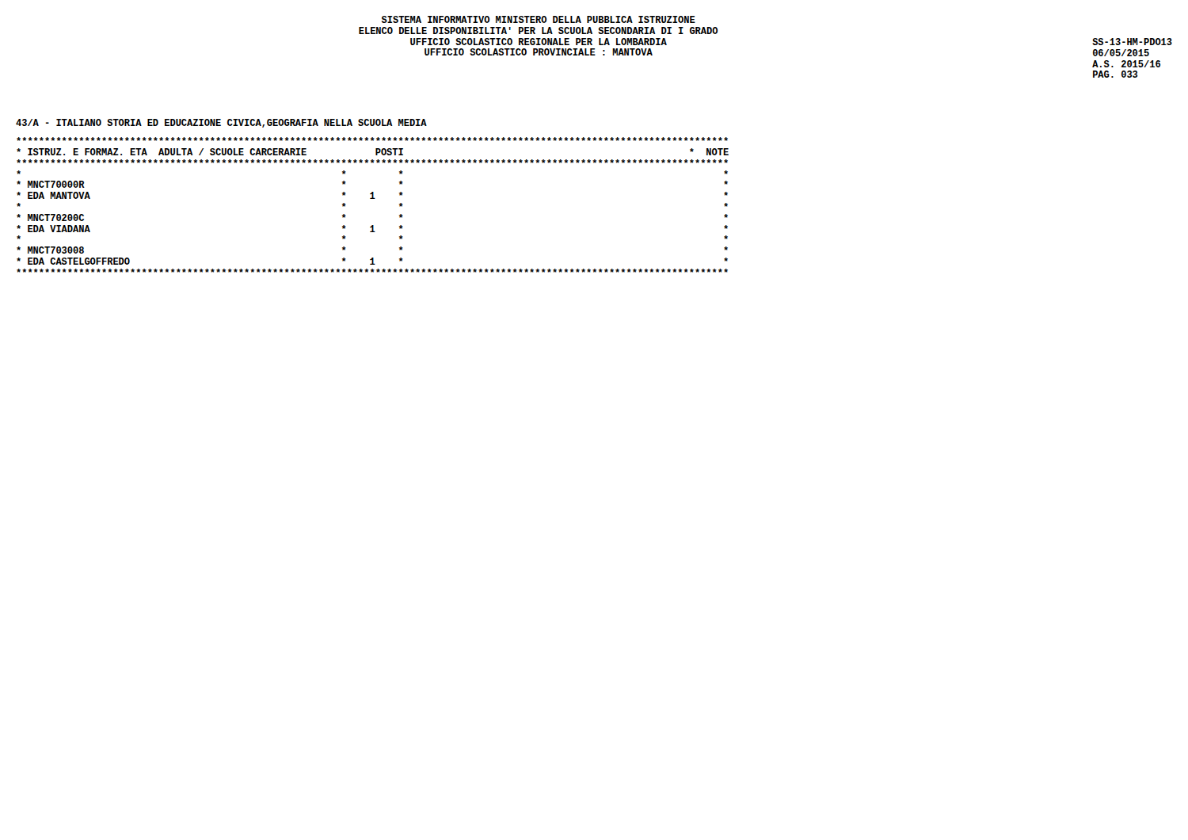SISTEMA INFORMATIVO MINISTERO DELLA PUBBLICA ISTRUZIONE
ELENCO DELLE DISPONIBILITA' PER LA SCUOLA SECONDARIA DI I GRADO
UFFICIO SCOLASTICO REGIONALE PER LA LOMBARDIA
UFFICIO SCOLASTICO PROVINCIALE : MANTOVA
SS-13-HM-PDO13
06/05/2015
A.S. 2015/16
PAG. 033
43/A - ITALIANO STORIA ED EDUCAZIONE CIVICA,GEOGRAFIA NELLA SCUOLA MEDIA
*****************************************************************************************************************************
* ISTRUZ. E FORMAZ. ETA  ADULTA / SCUOLE CARCERARIE            POSTI                                                  *  NOTE
*****************************************************************************************************************************
*                                                        *         *                                                        *
* MNCT70000R                                             *         *                                                        *
* EDA MANTOVA                                            *    1    *                                                        *
*                                                        *         *                                                        *
* MNCT70200C                                             *         *                                                        *
* EDA VIADANA                                            *    1    *                                                        *
*                                                        *         *                                                        *
* MNCT703008                                             *         *                                                        *
* EDA CASTELGOFFREDO                                     *    1    *                                                        *
*****************************************************************************************************************************